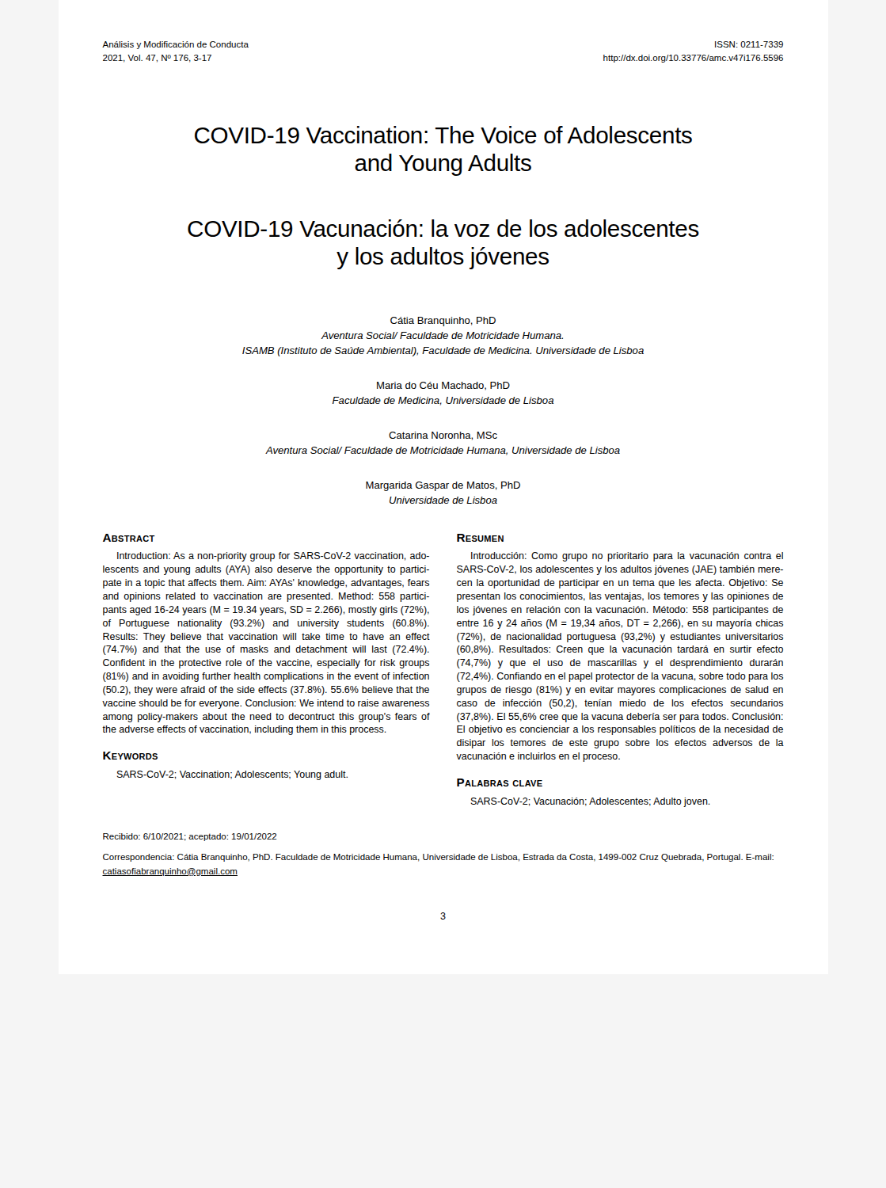Análisis y Modificación de Conducta
2021, Vol. 47, Nº 176, 3-17
ISSN: 0211-7339
http://dx.doi.org/10.33776/amc.v47i176.5596
COVID-19 Vaccination: The Voice of Adolescents
and Young Adults
COVID-19 Vacunación: la voz de los adolescentes
y los adultos jóvenes
Cátia Branquinho, PhD
Aventura Social/ Faculdade de Motricidade Humana.
ISAMB (Instituto de Saúde Ambiental), Faculdade de Medicina. Universidade de Lisboa
Maria do Céu Machado, PhD
Faculdade de Medicina, Universidade de Lisboa
Catarina Noronha, MSc
Aventura Social/ Faculdade de Motricidade Humana, Universidade de Lisboa
Margarida Gaspar de Matos, PhD
Universidade de Lisboa
Abstract
Introduction: As a non-priority group for SARS-CoV-2 vaccination, adolescents and young adults (AYA) also deserve the opportunity to participate in a topic that affects them. Aim: AYAs' knowledge, advantages, fears and opinions related to vaccination are presented. Method: 558 participants aged 16-24 years (M = 19.34 years, SD = 2.266), mostly girls (72%), of Portuguese nationality (93.2%) and university students (60.8%). Results: They believe that vaccination will take time to have an effect (74.7%) and that the use of masks and detachment will last (72.4%). Confident in the protective role of the vaccine, especially for risk groups (81%) and in avoiding further health complications in the event of infection (50.2), they were afraid of the side effects (37.8%). 55.6% believe that the vaccine should be for everyone. Conclusion: We intend to raise awareness among policy-makers about the need to decontruct this group's fears of the adverse effects of vaccination, including them in this process.
Keywords
SARS-CoV-2; Vaccination; Adolescents; Young adult.
Resumen
Introducción: Como grupo no prioritario para la vacunación contra el SARS-CoV-2, los adolescentes y los adultos jóvenes (JAE) también merecen la oportunidad de participar en un tema que les afecta. Objetivo: Se presentan los conocimientos, las ventajas, los temores y las opiniones de los jóvenes en relación con la vacunación. Método: 558 participantes de entre 16 y 24 años (M = 19,34 años, DT = 2,266), en su mayoría chicas (72%), de nacionalidad portuguesa (93,2%) y estudiantes universitarios (60,8%). Resultados: Creen que la vacunación tardará en surtir efecto (74,7%) y que el uso de mascarillas y el desprendimiento durarán (72,4%). Confiando en el papel protector de la vacuna, sobre todo para los grupos de riesgo (81%) y en evitar mayores complicaciones de salud en caso de infección (50,2), tenían miedo de los efectos secundarios (37,8%). El 55,6% cree que la vacuna debería ser para todos. Conclusión: El objetivo es concienciar a los responsables políticos de la necesidad de disipar los temores de este grupo sobre los efectos adversos de la vacunación e incluirlos en el proceso.
Palabras clave
SARS-CoV-2; Vacunación; Adolescentes; Adulto joven.
Recibido: 6/10/2021; aceptado: 19/01/2022
Correspondencia: Cátia Branquinho, PhD. Faculdade de Motricidade Humana, Universidade de Lisboa, Estrada da Costa, 1499-002 Cruz Quebrada, Portugal. E-mail: catiasofiabranquinho@gmail.com
3